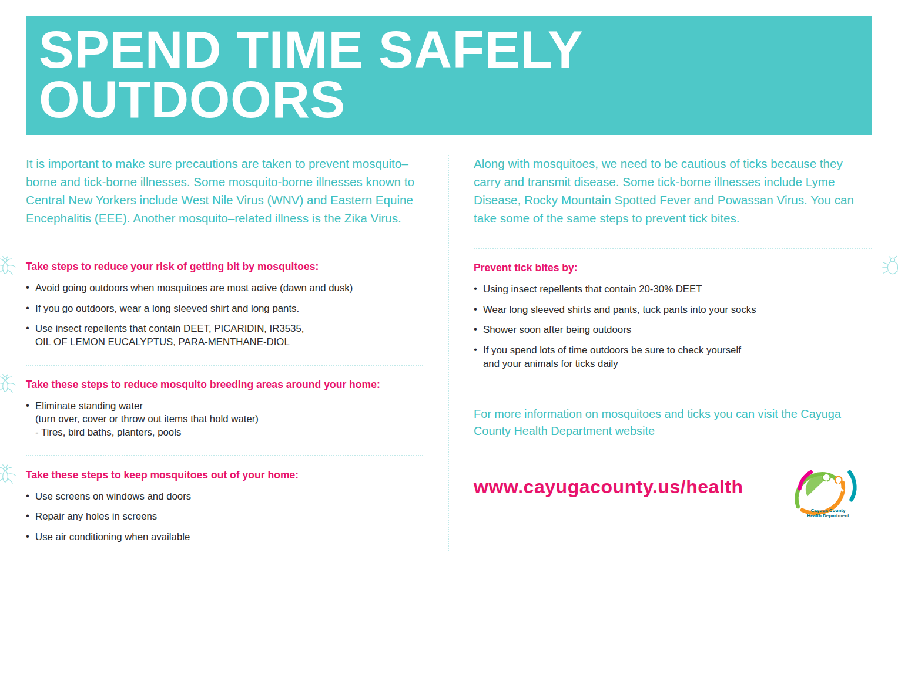Spend Time Safely Outdoors
It is important to make sure precautions are taken to prevent mosquito–borne and tick-borne illnesses. Some mosquito-borne illnesses known to Central New Yorkers include West Nile Virus (WNV) and Eastern Equine Encephalitis (EEE). Another mosquito–related illness is the Zika Virus.
Take steps to reduce your risk of getting bit by mosquitoes:
Avoid going outdoors when mosquitoes are most active (dawn and dusk)
If you go outdoors, wear a long sleeved shirt and long pants.
Use insect repellents that contain DEET, PICARIDIN, IR3535,OIL OF LEMON EUCALYPTUS, PARA-MENTHANE-DIOL
Take these steps to reduce mosquito breeding areas around your home:
Eliminate standing water (turn over, cover or throw out items that hold water) - Tires, bird baths, planters, pools
Take these steps to keep mosquitoes out of your home:
Use screens on windows and doors
Repair any holes in screens
Use air conditioning when available
Along with mosquitoes, we need to be cautious of ticks because they carry and transmit disease. Some tick-borne illnesses include Lyme Disease, Rocky Mountain Spotted Fever and Powassan Virus. You can take some of the same steps to prevent tick bites.
Prevent tick bites by:
Using insect repellents that contain 20-30% DEET
Wear long sleeved shirts and pants, tuck pants into your socks
Shower soon after being outdoors
If you spend lots of time outdoors be sure to check yourselfand your animals for ticks daily
For more information on mosquitoes and ticks you can visit the Cayuga County Health Department website
www.cayugacounty.us/health Cayuga County Health Department